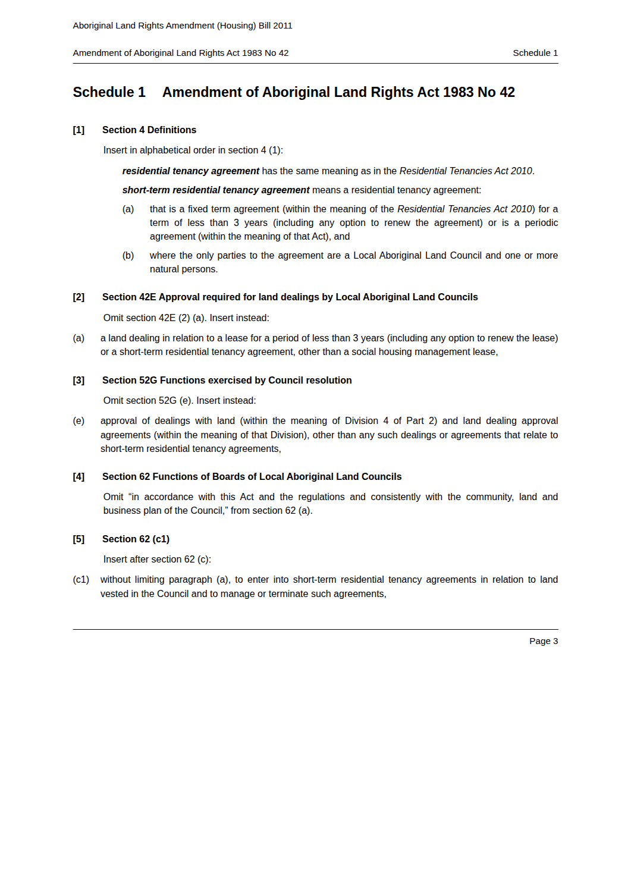Aboriginal Land Rights Amendment (Housing) Bill 2011
Amendment of Aboriginal Land Rights Act 1983 No 42 Schedule 1
Schedule 1 Amendment of Aboriginal Land Rights Act 1983 No 42
[1] Section 4 Definitions
Insert in alphabetical order in section 4 (1):
residential tenancy agreement has the same meaning as in the Residential Tenancies Act 2010.
short-term residential tenancy agreement means a residential tenancy agreement:
(a)
that is a fixed term agreement (within the meaning of the Residential Tenancies Act 2010) for a term of less than 3 years (including any option to renew the agreement) or is a periodic agreement (within the meaning of that Act), and
(b)
where the only parties to the agreement are a Local Aboriginal Land Council and one or more natural persons.
[2] Section 42E Approval required for land dealings by Local Aboriginal Land Councils
Omit section 42E (2) (a). Insert instead:
(a)
a land dealing in relation to a lease for a period of less than 3 years (including any option to renew the lease) or a short-term residential tenancy agreement, other than a social housing management lease,
[3] Section 52G Functions exercised by Council resolution
Omit section 52G (e). Insert instead:
(e)
approval of dealings with land (within the meaning of Division 4 of Part 2) and land dealing approval agreements (within the meaning of that Division), other than any such dealings or agreements that relate to short-term residential tenancy agreements,
[4] Section 62 Functions of Boards of Local Aboriginal Land Councils
Omit “in accordance with this Act and the regulations and consistently with the community, land and business plan of the Council,” from section 62 (a).
[5] Section 62 (c1)
Insert after section 62 (c):
(c1)
without limiting paragraph (a), to enter into short-term residential tenancy agreements in relation to land vested in the Council and to manage or terminate such agreements,
Page 3